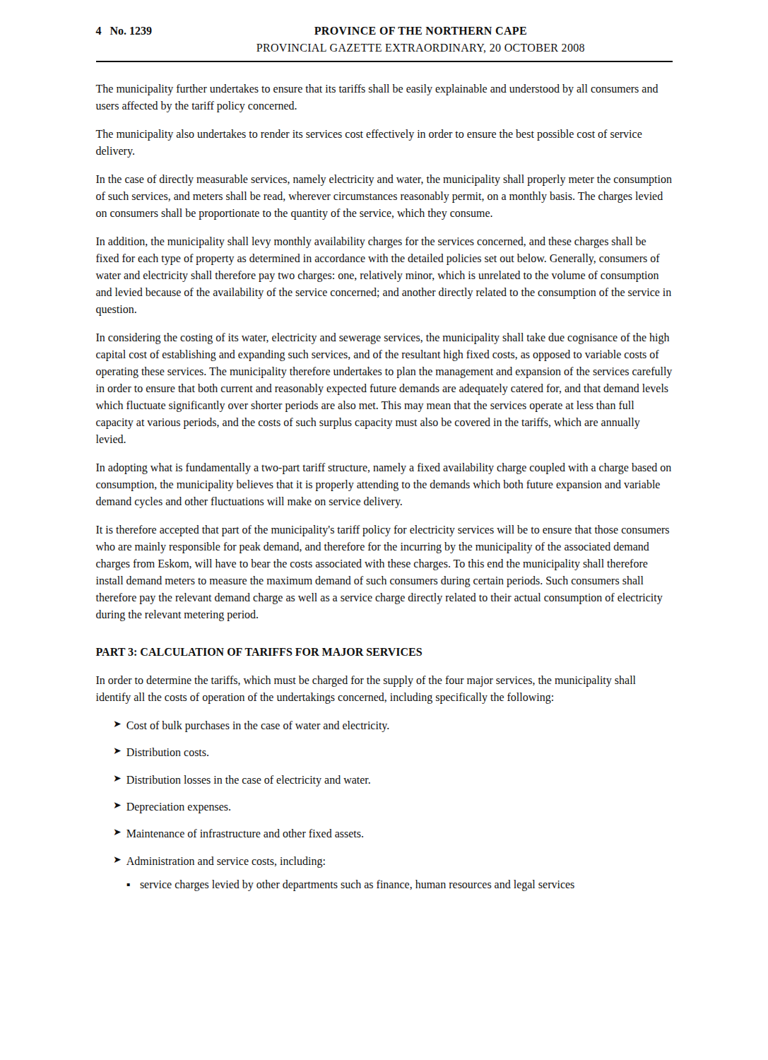4 No. 1239
Province of the Northern Cape
Provincial Gazette Extraordinary, 20 October 2008
The municipality further undertakes to ensure that its tariffs shall be easily explainable and understood by all consumers and users affected by the tariff policy concerned.
The municipality also undertakes to render its services cost effectively in order to ensure the best possible cost of service delivery.
In the case of directly measurable services, namely electricity and water, the municipality shall properly meter the consumption of such services, and meters shall be read, wherever circumstances reasonably permit, on a monthly basis. The charges levied on consumers shall be proportionate to the quantity of the service, which they consume.
In addition, the municipality shall levy monthly availability charges for the services concerned, and these charges shall be fixed for each type of property as determined in accordance with the detailed policies set out below. Generally, consumers of water and electricity shall therefore pay two charges: one, relatively minor, which is unrelated to the volume of consumption and levied because of the availability of the service concerned; and another directly related to the consumption of the service in question.
In considering the costing of its water, electricity and sewerage services, the municipality shall take due cognisance of the high capital cost of establishing and expanding such services, and of the resultant high fixed costs, as opposed to variable costs of operating these services. The municipality therefore undertakes to plan the management and expansion of the services carefully in order to ensure that both current and reasonably expected future demands are adequately catered for, and that demand levels which fluctuate significantly over shorter periods are also met. This may mean that the services operate at less than full capacity at various periods, and the costs of such surplus capacity must also be covered in the tariffs, which are annually levied.
In adopting what is fundamentally a two-part tariff structure, namely a fixed availability charge coupled with a charge based on consumption, the municipality believes that it is properly attending to the demands which both future expansion and variable demand cycles and other fluctuations will make on service delivery.
It is therefore accepted that part of the municipality's tariff policy for electricity services will be to ensure that those consumers who are mainly responsible for peak demand, and therefore for the incurring by the municipality of the associated demand charges from Eskom, will have to bear the costs associated with these charges. To this end the municipality shall therefore install demand meters to measure the maximum demand of such consumers during certain periods. Such consumers shall therefore pay the relevant demand charge as well as a service charge directly related to their actual consumption of electricity during the relevant metering period.
Part 3: Calculation of Tariffs for Major Services
In order to determine the tariffs, which must be charged for the supply of the four major services, the municipality shall identify all the costs of operation of the undertakings concerned, including specifically the following:
Cost of bulk purchases in the case of water and electricity.
Distribution costs.
Distribution losses in the case of electricity and water.
Depreciation expenses.
Maintenance of infrastructure and other fixed assets.
Administration and service costs, including:
service charges levied by other departments such as finance, human resources and legal services